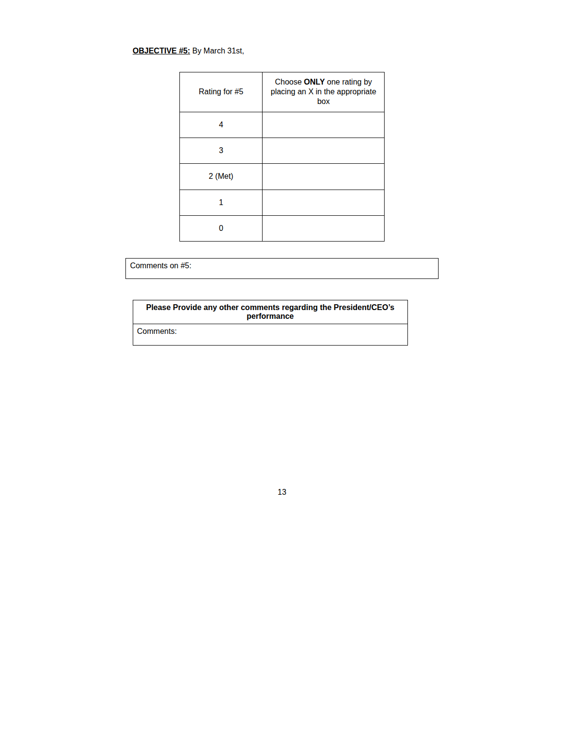OBJECTIVE #5: By March 31st,
| Rating for #5 | Choose ONLY one rating by placing an X in the appropriate box |
| 4 | |
| 3 | |
| 2 (Met) | |
| 1 | |
| 0 | |
| Comments on #5: |
| Please Provide any other comments regarding the President/CEO’s performance |
| Comments: |
13